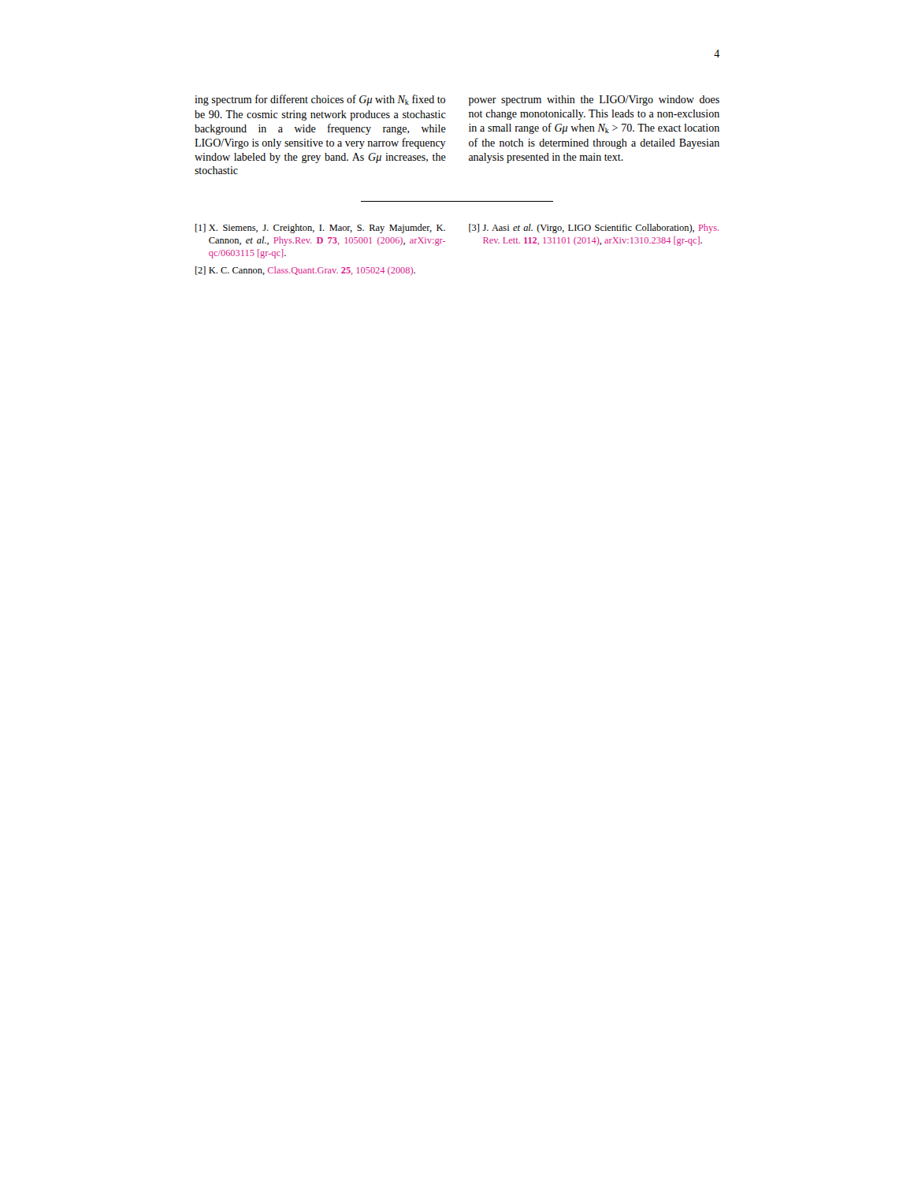4
ing spectrum for different choices of Gμ with Nk fixed to be 90. The cosmic string network produces a stochastic background in a wide frequency range, while LIGO/Virgo is only sensitive to a very narrow frequency window labeled by the grey band. As Gμ increases, the stochastic
power spectrum within the LIGO/Virgo window does not change monotonically. This leads to a non-exclusion in a small range of Gμ when Nk > 70. The exact location of the notch is determined through a detailed Bayesian analysis presented in the main text.
[1] X. Siemens, J. Creighton, I. Maor, S. Ray Majumder, K. Cannon, et al., Phys.Rev. D 73, 105001 (2006), arXiv:gr-qc/0603115 [gr-qc].
[2] K. C. Cannon, Class.Quant.Grav. 25, 105024 (2008).
[3] J. Aasi et al. (Virgo, LIGO Scientific Collaboration), Phys. Rev. Lett. 112, 131101 (2014), arXiv:1310.2384 [gr-qc].